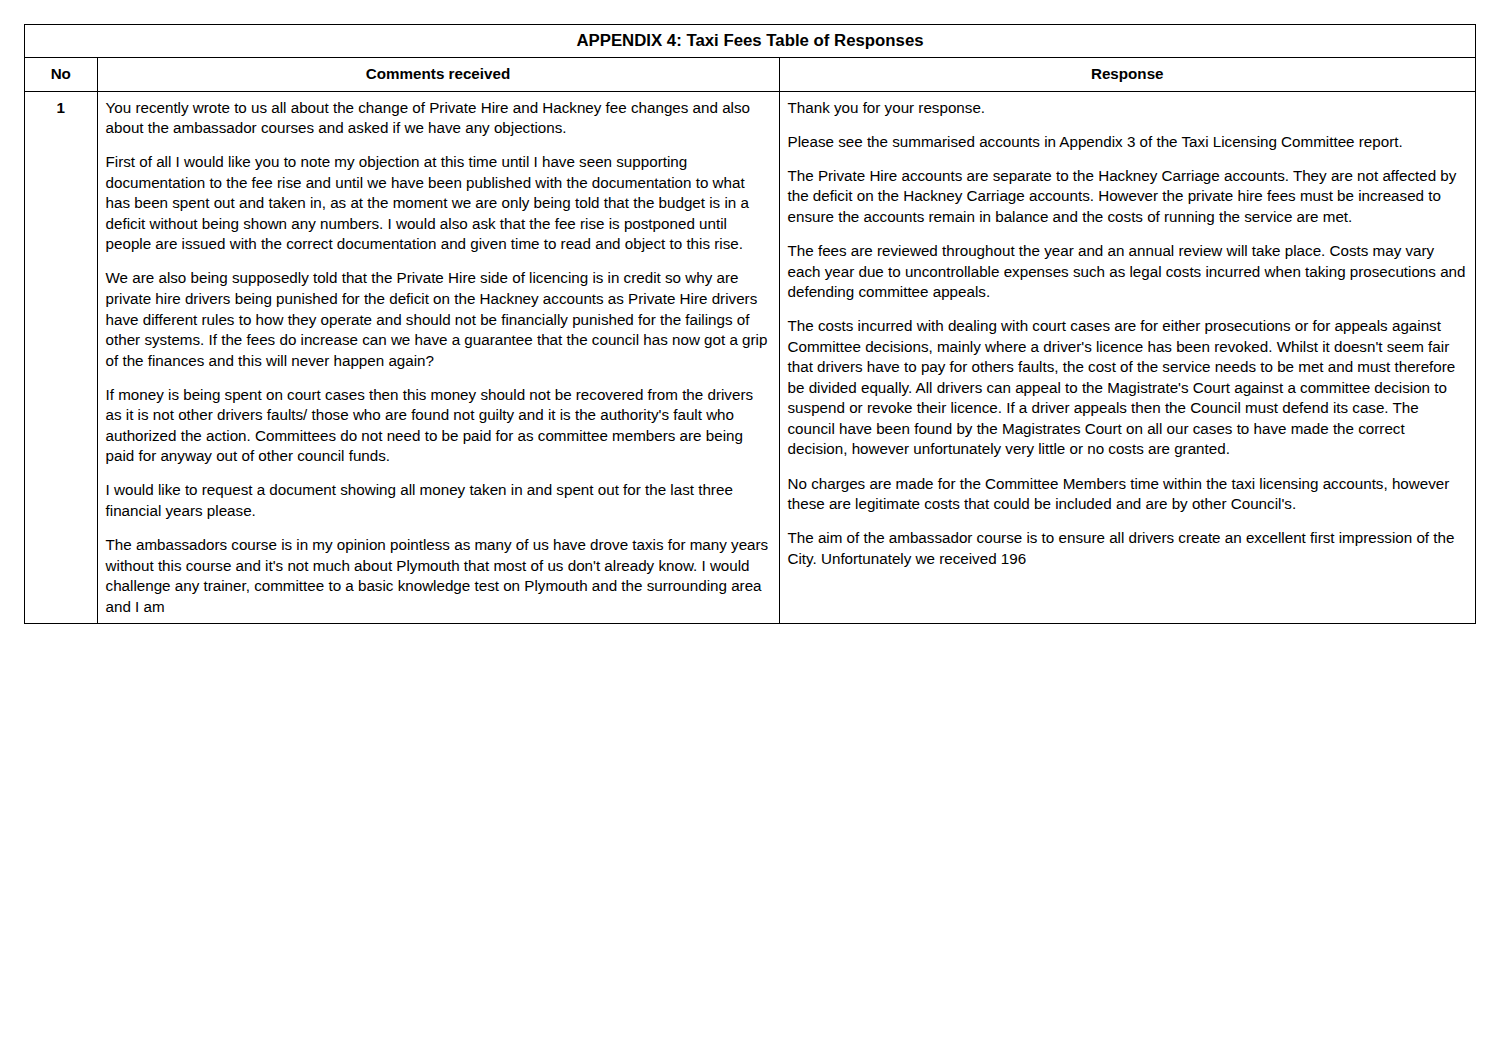APPENDIX 4: Taxi Fees Table of Responses
| No | Comments received | Response |
| --- | --- | --- |
| 1 | You recently wrote to us all about the change of Private Hire and Hackney fee changes and also about the ambassador courses and asked if we have any objections. First of all I would like you to note my objection at this time until I have seen supporting documentation to the fee rise and until we have been published with the documentation to what has been spent out and taken in, as at the moment we are only being told that the budget is in a deficit without being shown any numbers. I would also ask that the fee rise is postponed until people are issued with the correct documentation and given time to read and object to this rise. We are also being supposedly told that the Private Hire side of licencing is in credit so why are private hire drivers being punished for the deficit on the Hackney accounts as Private Hire drivers have different rules to how they operate and should not be financially punished for the failings of other systems. If the fees do increase can we have a guarantee that the council has now got a grip of the finances and this will never happen again? If money is being spent on court cases then this money should not be recovered from the drivers as it is not other drivers faults/ those who are found not guilty and it is the authority's fault who authorized the action. Committees do not need to be paid for as committee members are being paid for anyway out of other council funds. I would like to request a document showing all money taken in and spent out for the last three financial years please. The ambassadors course is in my opinion pointless as many of us have drove taxis for many years without this course and it's not much about Plymouth that most of us don't already know. I would challenge any trainer, committee to a basic knowledge test on Plymouth and the surrounding area and I am | Thank you for your response. Please see the summarised accounts in Appendix 3 of the Taxi Licensing Committee report. The Private Hire accounts are separate to the Hackney Carriage accounts. They are not affected by the deficit on the Hackney Carriage accounts. However the private hire fees must be increased to ensure the accounts remain in balance and the costs of running the service are met. The fees are reviewed throughout the year and an annual review will take place. Costs may vary each year due to uncontrollable expenses such as legal costs incurred when taking prosecutions and defending committee appeals. The costs incurred with dealing with court cases are for either prosecutions or for appeals against Committee decisions, mainly where a driver's licence has been revoked. Whilst it doesn't seem fair that drivers have to pay for others faults, the cost of the service needs to be met and must therefore be divided equally. All drivers can appeal to the Magistrate's Court against a committee decision to suspend or revoke their licence. If a driver appeals then the Council must defend its case. The council have been found by the Magistrates Court on all our cases to have made the correct decision, however unfortunately very little or no costs are granted. No charges are made for the Committee Members time within the taxi licensing accounts, however these are legitimate costs that could be included and are by other Council's. The aim of the ambassador course is to ensure all drivers create an excellent first impression of the City. Unfortunately we received 196 |